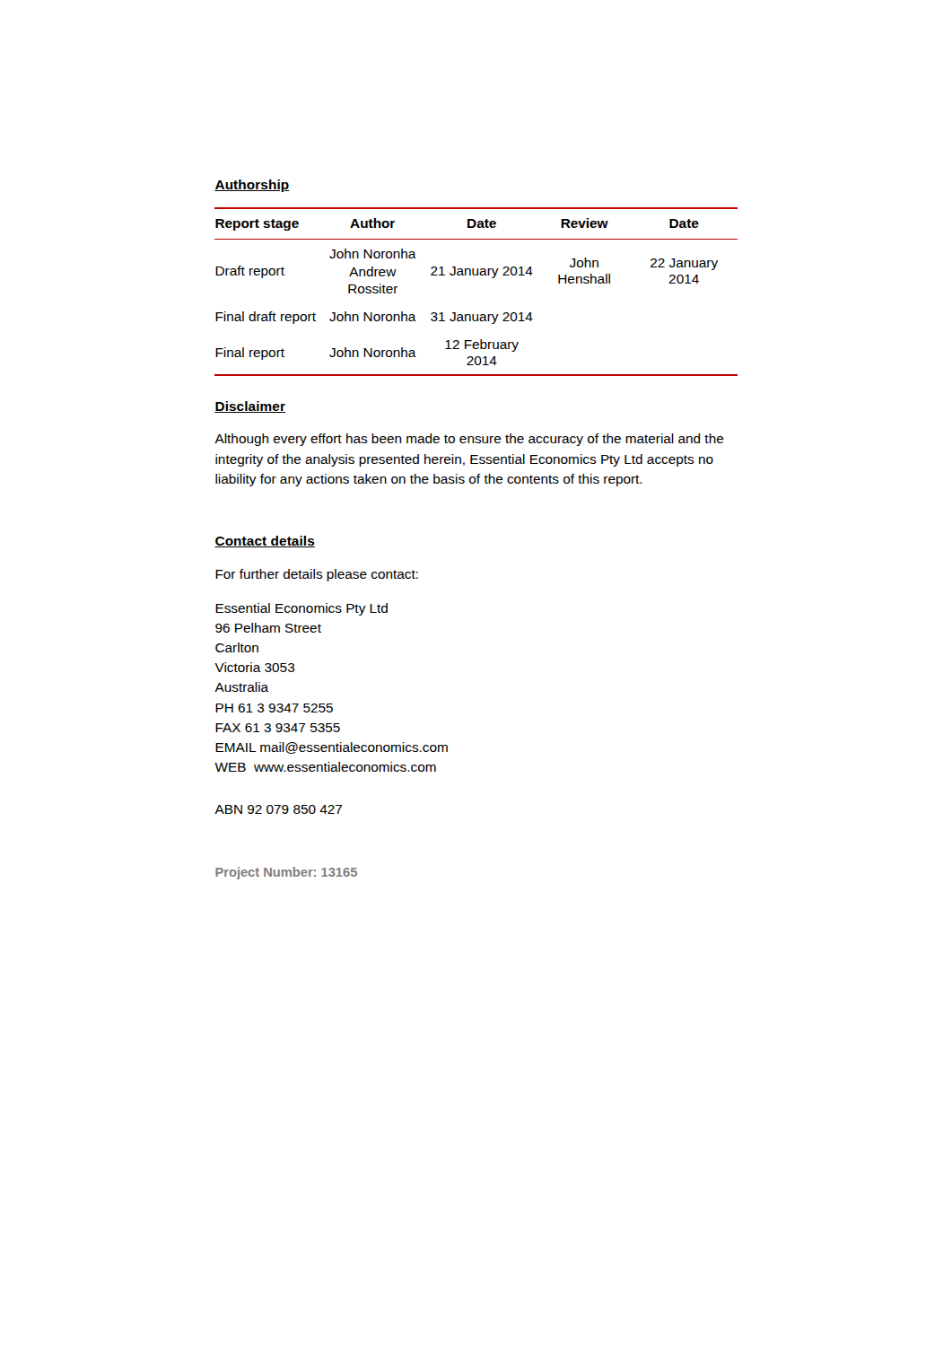Authorship
| Report stage | Author | Date | Review | Date |
| --- | --- | --- | --- | --- |
| Draft report | John Noronha Andrew Rossiter | 21 January 2014 | John Henshall | 22 January 2014 |
| Final draft report | John Noronha | 31 January 2014 | | |
| Final report | John Noronha | 12 February 2014 | | |
Disclaimer
Although every effort has been made to ensure the accuracy of the material and the integrity of the analysis presented herein, Essential Economics Pty Ltd accepts no liability for any actions taken on the basis of the contents of this report.
Contact details
For further details please contact:
Essential Economics Pty Ltd 96 Pelham Street Carlton Victoria 3053 Australia PH 61 3 9347 5255 FAX 61 3 9347 5355 EMAIL mail@essentialeconomics.com WEB www.essentialeconomics.com
ABN 92 079 850 427
Project Number: 13165